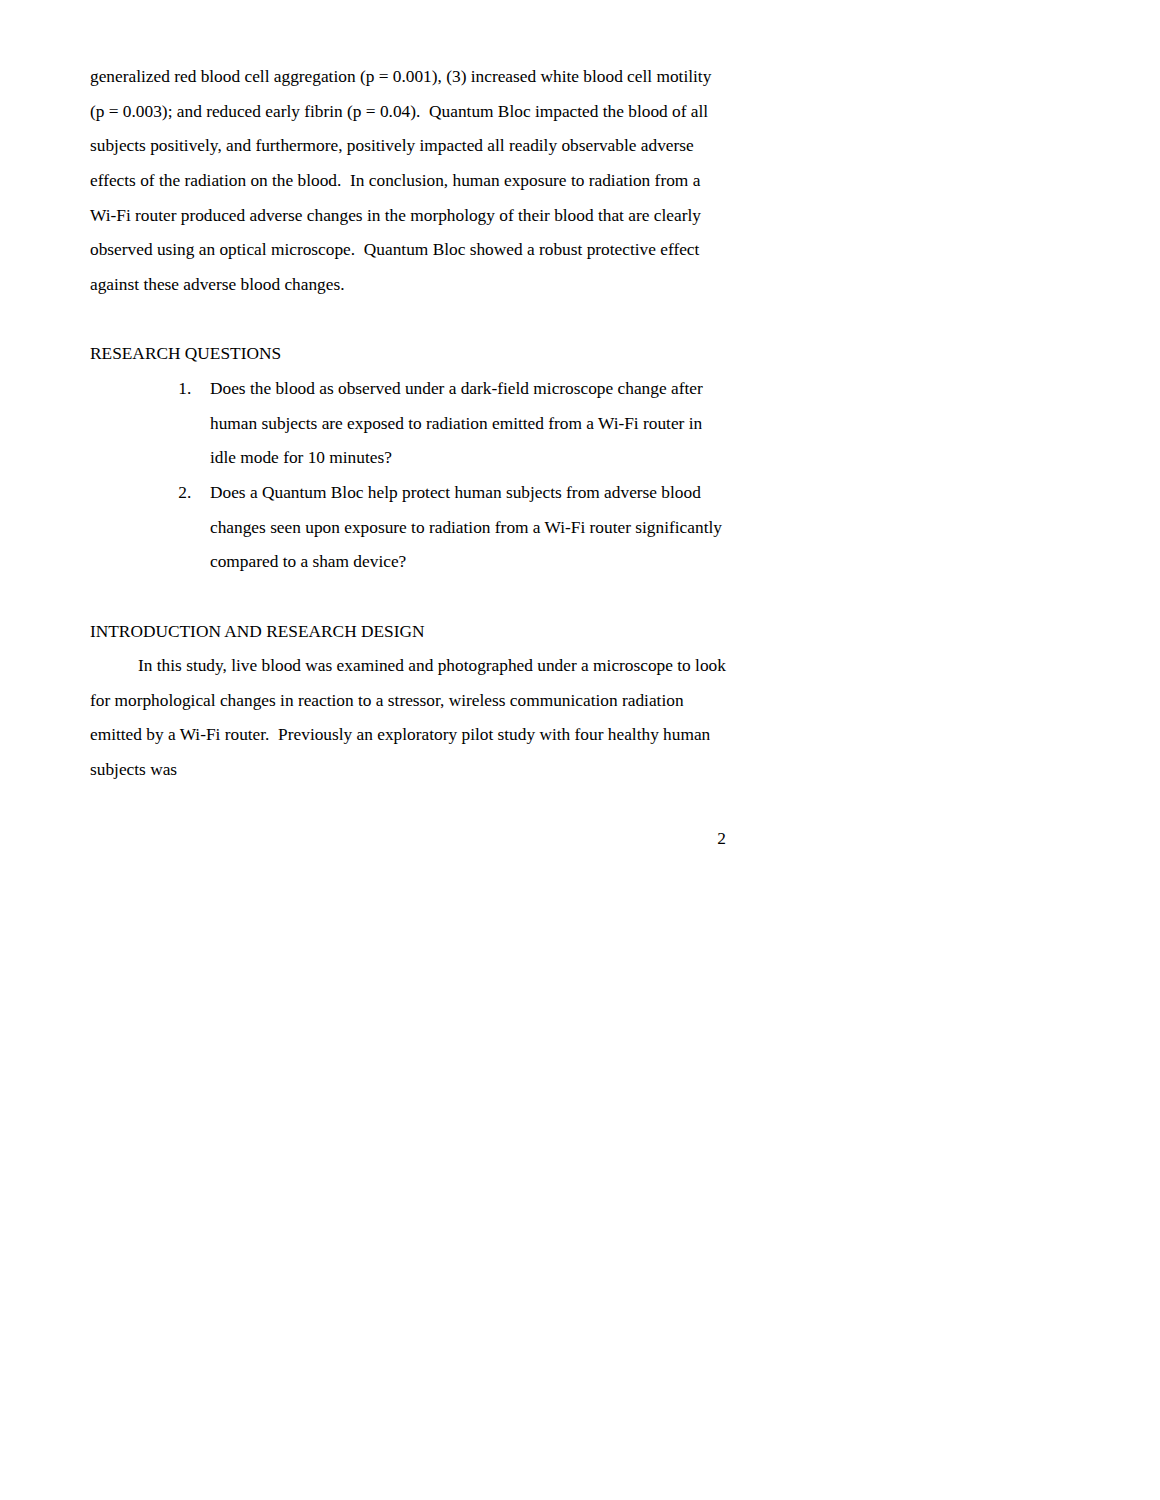generalized red blood cell aggregation (p = 0.001), (3) increased white blood cell motility (p = 0.003); and reduced early fibrin (p = 0.04). Quantum Bloc impacted the blood of all subjects positively, and furthermore, positively impacted all readily observable adverse effects of the radiation on the blood. In conclusion, human exposure to radiation from a Wi-Fi router produced adverse changes in the morphology of their blood that are clearly observed using an optical microscope. Quantum Bloc showed a robust protective effect against these adverse blood changes.
Research Questions
Does the blood as observed under a dark-field microscope change after human subjects are exposed to radiation emitted from a Wi-Fi router in idle mode for 10 minutes?
Does a Quantum Bloc help protect human subjects from adverse blood changes seen upon exposure to radiation from a Wi-Fi router significantly compared to a sham device?
Introduction and Research Design
In this study, live blood was examined and photographed under a microscope to look for morphological changes in reaction to a stressor, wireless communication radiation emitted by a Wi-Fi router. Previously an exploratory pilot study with four healthy human subjects was
2